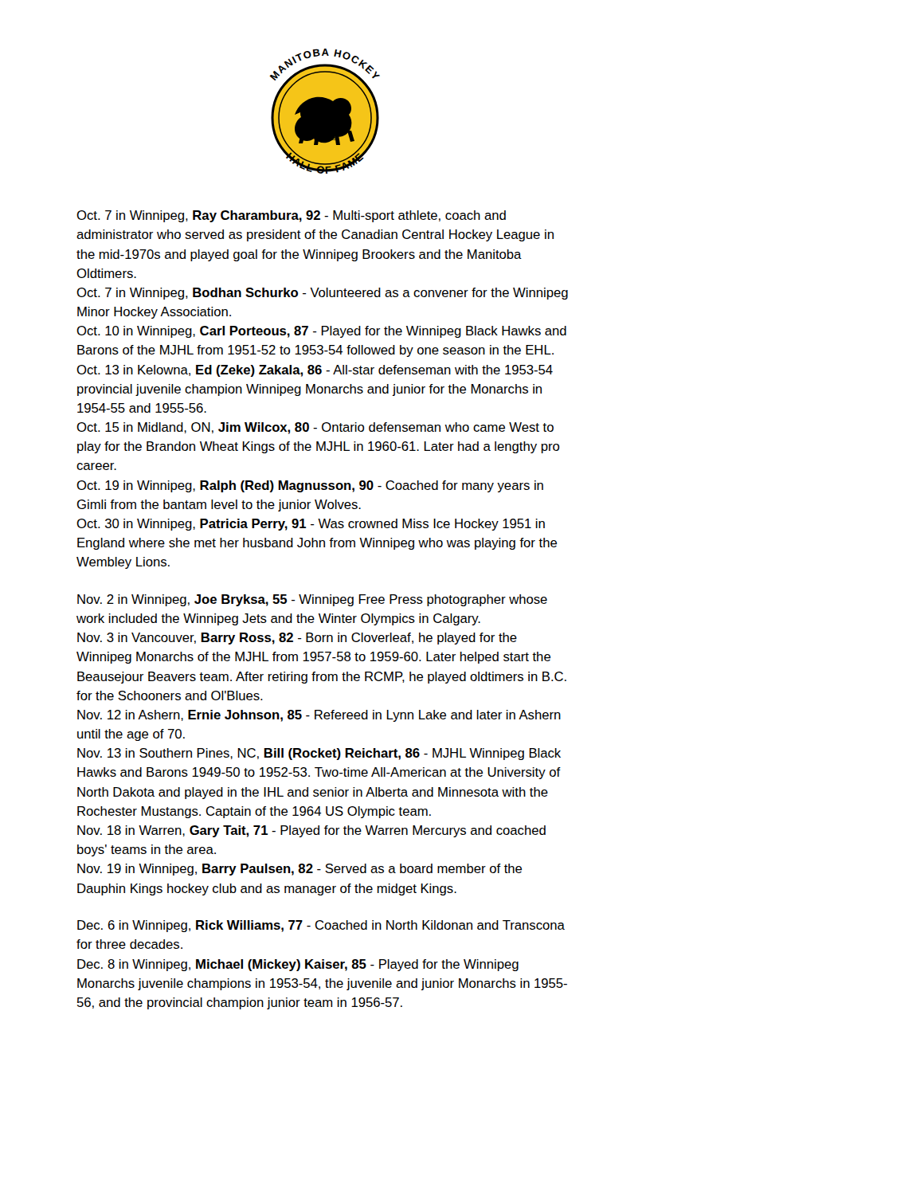MANITOBA HOCKEY HALL OF FAME EST. 1985
Oct. 7 in Winnipeg, Ray Charambura, 92 - Multi-sport athlete, coach and administrator who served as president of the Canadian Central Hockey League in the mid-1970s and played goal for the Winnipeg Brookers and the Manitoba Oldtimers.
Oct. 7 in Winnipeg, Bodhan Schurko - Volunteered as a convener for the Winnipeg Minor Hockey Association.
Oct. 10 in Winnipeg, Carl Porteous, 87 - Played for the Winnipeg Black Hawks and Barons of the MJHL from 1951-52 to 1953-54 followed by one season in the EHL.
Oct. 13 in Kelowna, Ed (Zeke) Zakala, 86 - All-star defenseman with the 1953-54 provincial juvenile champion Winnipeg Monarchs and junior for the Monarchs in 1954-55 and 1955-56.
Oct. 15 in Midland, ON, Jim Wilcox, 80 - Ontario defenseman who came West to play for the Brandon Wheat Kings of the MJHL in 1960-61. Later had a lengthy pro career.
Oct. 19 in Winnipeg, Ralph (Red) Magnusson, 90 - Coached for many years in Gimli from the bantam level to the junior Wolves.
Oct. 30 in Winnipeg, Patricia Perry, 91 - Was crowned Miss Ice Hockey 1951 in England where she met her husband John from Winnipeg who was playing for the Wembley Lions.
Nov. 2 in Winnipeg, Joe Bryksa, 55 - Winnipeg Free Press photographer whose work included the Winnipeg Jets and the Winter Olympics in Calgary.
Nov. 3 in Vancouver, Barry Ross, 82 - Born in Cloverleaf, he played for the Winnipeg Monarchs of the MJHL from 1957-58 to 1959-60. Later helped start the Beausejour Beavers team. After retiring from the RCMP, he played oldtimers in B.C. for the Schooners and Ol'Blues.
Nov. 12 in Ashern, Ernie Johnson, 85 - Refereed in Lynn Lake and later in Ashern until the age of 70.
Nov. 13 in Southern Pines, NC, Bill (Rocket) Reichart, 86 - MJHL Winnipeg Black Hawks and Barons 1949-50 to 1952-53. Two-time All-American at the University of North Dakota and played in the IHL and senior in Alberta and Minnesota with the Rochester Mustangs. Captain of the 1964 US Olympic team.
Nov. 18 in Warren, Gary Tait, 71 - Played for the Warren Mercurys and coached boys' teams in the area.
Nov. 19 in Winnipeg, Barry Paulsen, 82 - Served as a board member of the Dauphin Kings hockey club and as manager of the midget Kings.
Dec. 6 in Winnipeg, Rick Williams, 77 - Coached in North Kildonan and Transcona for three decades.
Dec. 8 in Winnipeg, Michael (Mickey) Kaiser, 85 - Played for the Winnipeg Monarchs juvenile champions in 1953-54, the juvenile and junior Monarchs in 1955-56, and the provincial champion junior team in 1956-57.